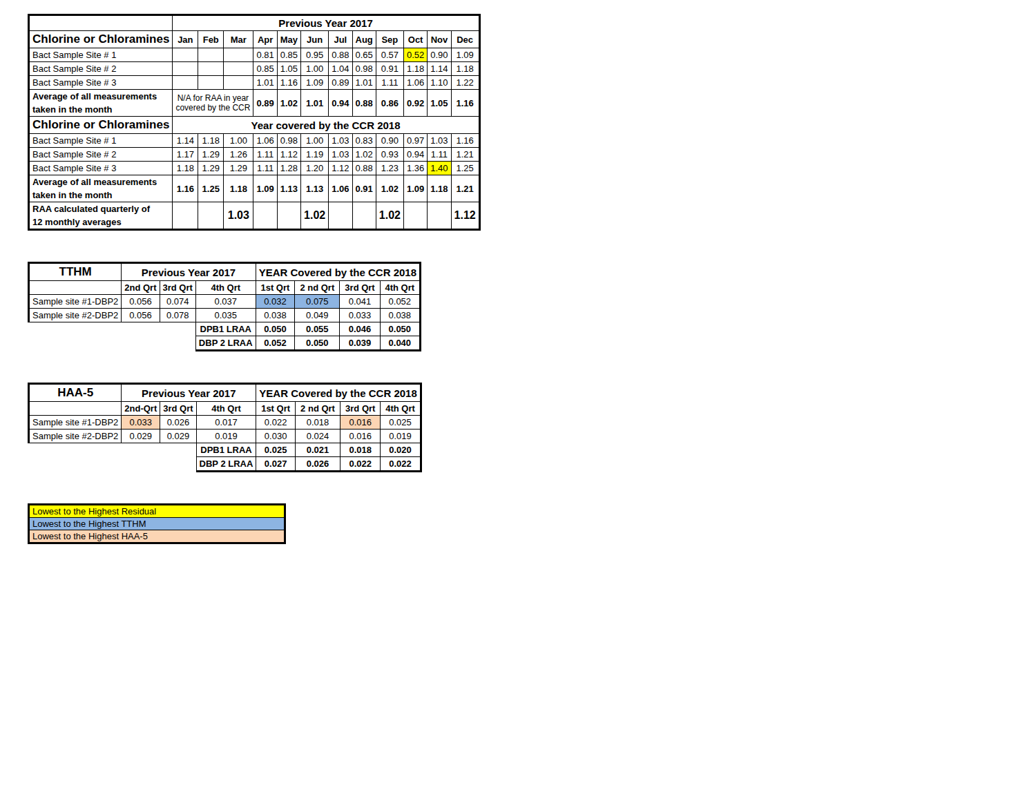| | Previous Year 2017 |
| Chlorine or Chloramines | Jan | Feb | Mar | Apr | May | Jun | Jul | Aug | Sep | Oct | Nov | Dec |
| Bact Sample Site # 1 | | | | 0.81 | 0.85 | 0.95 | 0.88 | 0.65 | 0.57 | 0.52 | 0.90 | 1.09 |
| Bact Sample Site # 2 | | | | 0.85 | 1.05 | 1.00 | 1.04 | 0.98 | 0.91 | 1.18 | 1.14 | 1.18 |
| Bact Sample Site # 3 | | | | 1.01 | 1.16 | 1.09 | 0.89 | 1.01 | 1.11 | 1.06 | 1.10 | 1.22 |
| Average of all measurements | N/A for RAA in year covered by the CCR | 0.89 | 1.02 | 1.01 | 0.94 | 0.88 | 0.86 | 0.92 | 1.05 | 1.16 |
| taken in the month |
| Chlorine or Chloramines | Year covered by the CCR 2018 |
| Bact Sample Site # 1 | 1.14 | 1.18 | 1.00 | 1.06 | 0.98 | 1.00 | 1.03 | 0.83 | 0.90 | 0.97 | 1.03 | 1.16 |
| Bact Sample Site # 2 | 1.17 | 1.29 | 1.26 | 1.11 | 1.12 | 1.19 | 1.03 | 1.02 | 0.93 | 0.94 | 1.11 | 1.21 |
| Bact Sample Site # 3 | 1.18 | 1.29 | 1.29 | 1.11 | 1.28 | 1.20 | 1.12 | 0.88 | 1.23 | 1.36 | 1.40 | 1.25 |
| Average of all measurements | 1.16 | 1.25 | 1.18 | 1.09 | 1.13 | 1.13 | 1.06 | 0.91 | 1.02 | 1.09 | 1.18 | 1.21 |
| taken in the month |
| RAA calculated quarterly of | | | 1.03 | | | 1.02 | | | 1.02 | | | 1.12 |
| 12 monthly averages |
| TTHM | Previous Year 2017 | YEAR Covered by the CCR 2018 |
| | 2nd Qrt | 3rd Qrt | 4th Qrt | 1st Qrt | 2 nd Qrt | 3rd Qrt | 4th Qrt |
| Sample site #1-DBP2 | 0.056 | 0.074 | 0.037 | 0.032 | 0.075 | 0.041 | 0.052 |
| Sample site #2-DBP2 | 0.056 | 0.078 | 0.035 | 0.038 | 0.049 | 0.033 | 0.038 |
| | | | DPB1 LRAA | 0.050 | 0.055 | 0.046 | 0.050 |
| | | | DBP 2 LRAA | 0.052 | 0.050 | 0.039 | 0.040 |
| HAA-5 | Previous Year 2017 | YEAR Covered by the CCR 2018 |
| | 2nd-Qrt | 3rd Qrt | 4th Qrt | 1st Qrt | 2 nd Qrt | 3rd Qrt | 4th Qrt |
| Sample site #1-DBP2 | 0.033 | 0.026 | 0.017 | 0.022 | 0.018 | 0.016 | 0.025 |
| Sample site #2-DBP2 | 0.029 | 0.029 | 0.019 | 0.030 | 0.024 | 0.016 | 0.019 |
| | | | DPB1 LRAA | 0.025 | 0.021 | 0.018 | 0.020 |
| | | | DBP 2 LRAA | 0.027 | 0.026 | 0.022 | 0.022 |
| Lowest to the Highest Residual |
| Lowest to the Highest TTHM |
| Lowest to the Highest HAA-5 |